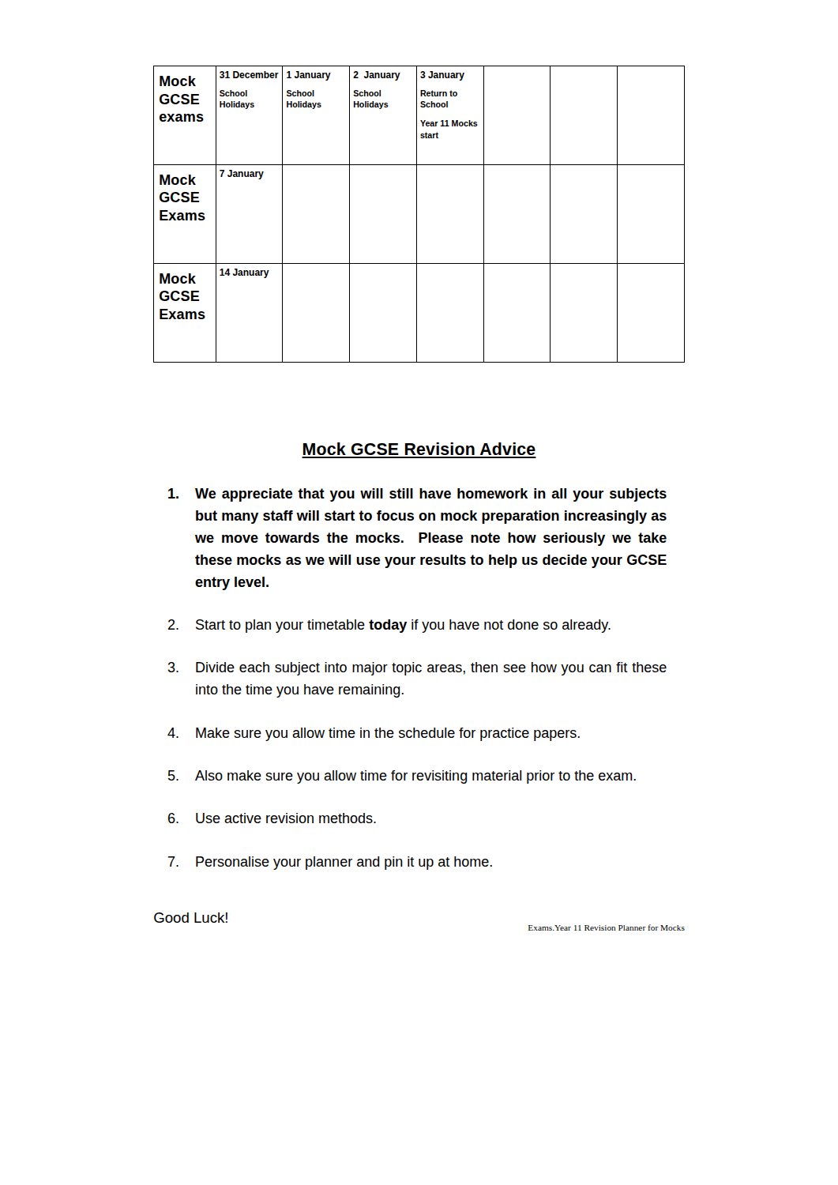| Mock GCSE exams | 31 December School Holidays | 1 January School Holidays | 2 January School Holidays | 3 January Return to School Year 11 Mocks start | | | |
| Mock GCSE Exams | 7 January | | | | | | |
| Mock GCSE Exams | 14 January | | | | | | |
Mock GCSE Revision Advice
We appreciate that you will still have homework in all your subjects but many staff will start to focus on mock preparation increasingly as we move towards the mocks. Please note how seriously we take these mocks as we will use your results to help us decide your GCSE entry level.
Start to plan your timetable today if you have not done so already.
Divide each subject into major topic areas, then see how you can fit these into the time you have remaining.
Make sure you allow time in the schedule for practice papers.
Also make sure you allow time for revisiting material prior to the exam.
Use active revision methods.
Personalise your planner and pin it up at home.
Good Luck!
Exams.Year 11 Revision Planner for Mocks